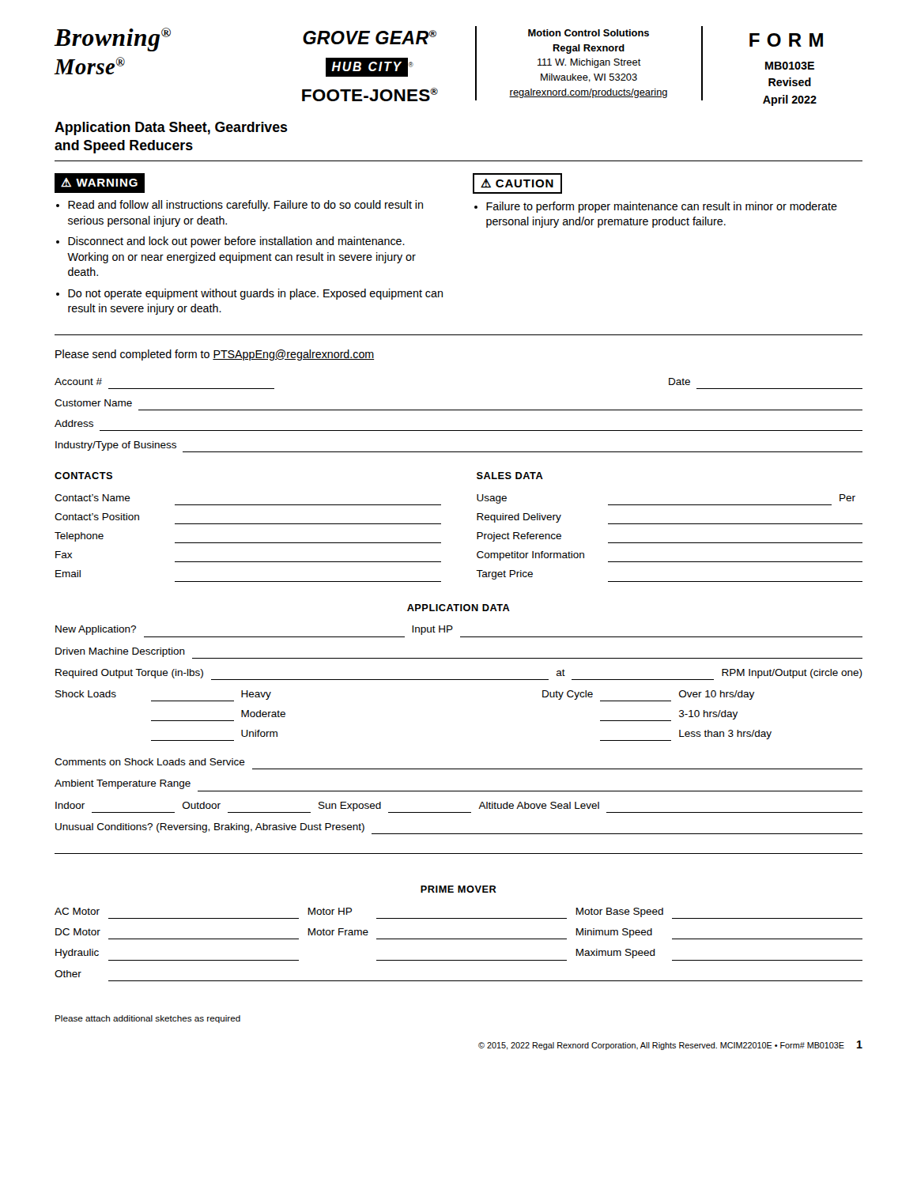Browning®
Morse®
GROVE GEAR®
HUB CITY®
FOOTE-JONES®
Motion Control Solutions
Regal Rexnord
111 W. Michigan Street
Milwaukee, WI 53203
regalrexnord.com/products/gearing
FORM MB0103E
Revised
April 2022
Application Data Sheet, Geardrives and Speed Reducers
⚠WARNING
Read and follow all instructions carefully. Failure to do so could result in serious personal injury or death.
Disconnect and lock out power before installation and maintenance. Working on or near energized equipment can result in severe injury or death.
Do not operate equipment without guards in place. Exposed equipment can result in severe injury or death.
⚠CAUTION
Failure to perform proper maintenance can result in minor or moderate personal injury and/or premature product failure.
Please send completed form to PTSAppEng@regalrexnord.com
Account #
Date
Customer Name
Address
Industry/Type of Business
CONTACTS
Contact’s Name Contact’s Position Telephone Fax Email
SALES DATA
Usage Per Required Delivery Project Reference Competitor Information Target Price
APPLICATION DATA
New Application? Input HP
Driven Machine Description
Required Output Torque (in-lbs) at RPM Input/Output (circle one)
Shock Loads Heavy Duty Cycle Over 10 hrs/day Moderate 3-10 hrs/day Uniform Less than 3 hrs/day
Comments on Shock Loads and Service
Ambient Temperature Range
Indoor Outdoor Sun Exposed Altitude Above Seal Level
Unusual Conditions? (Reversing, Braking, Abrasive Dust Present)
PRIME MOVER
AC Motor Motor HP Motor Base Speed DC Motor Motor Frame Minimum Speed Hydraulic Maximum Speed Other
Please attach additional sketches as required
© 2015, 2022 Regal Rexnord Corporation, All Rights Reserved. MCIM22010E • Form# MB0103E 1